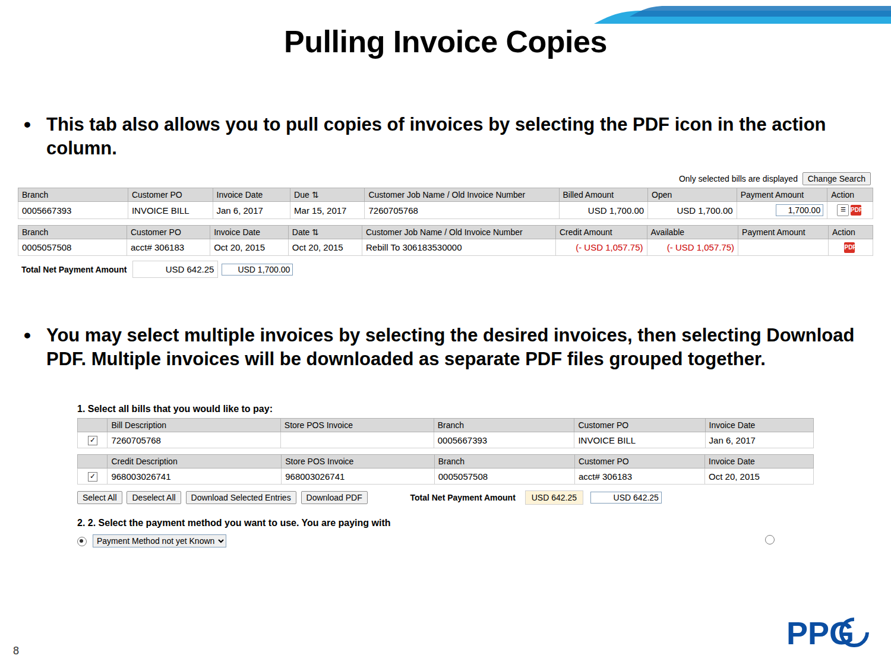Pulling Invoice Copies
This tab also allows you to pull copies of invoices by selecting the PDF icon in the action column.
Only selected bills are displayed Change Search
| Branch | Customer PO | Invoice Date | Due ⇅ | Customer Job Name / Old Invoice Number | Billed Amount | Open | Payment Amount | Action |
| --- | --- | --- | --- | --- | --- | --- | --- | --- |
| 0005667393 | INVOICE BILL | Jan 6, 2017 | Mar 15, 2017 | 7260705768 | USD 1,700.00 | USD 1,700.00 | 1,700.00 | ☰ PDF |
| Branch | Customer PO | Invoice Date | Date ⇅ | Customer Job Name / Old Invoice Number | Credit Amount | Available | Payment Amount | Action |
| --- | --- | --- | --- | --- | --- | --- | --- | --- |
| 0005057508 | acct# 306183 | Oct 20, 2015 | Oct 20, 2015 | Rebill To 306183530000 | (- USD 1,057.75) | (- USD 1,057.75) | | PDF |
| Total Net Payment Amount | USD 642.25 | USD 1,700.00 |
You may select multiple invoices by selecting the desired invoices, then selecting Download PDF. Multiple invoices will be downloaded as separate PDF files grouped together.
1. Select all bills that you would like to pay:
| | Bill Description | Store POS Invoice | Branch | Customer PO | Invoice Date |
| --- | --- | --- | --- | --- | --- |
| ✓ | 7260705768 | | 0005667393 | INVOICE BILL | Jan 6, 2017 |
| | Credit Description | Store POS Invoice | Branch | Customer PO | Invoice Date |
| --- | --- | --- | --- | --- | --- |
| ✓ | 968003026741 | 968003026741 | 0005057508 | acct# 306183 | Oct 20, 2015 |
Select All Deselect All Download Selected Entries Download PDF Total Net Payment Amount USD 642.25 USD 642.25
2. 2. Select the payment method you want to use. You are paying with
Payment Method not yet Known
8
PPG